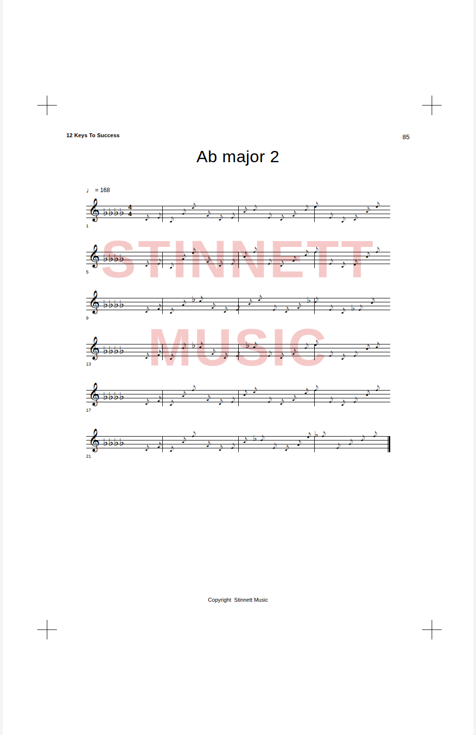12 Keys To Success
85
Ab major 2
STINNETT
MUSIC
♩ = 168
𝄞
♭♭♭♭
4
4
1
𝅘𝅥𝅮 𝅘𝅥𝅮 𝅘𝅥𝅮 𝅘𝅥𝅮 𝅘𝅥𝅮 𝅘𝅥𝅮 𝅘𝅥𝅮 𝅘𝅥𝅮 𝅘𝅥𝅮 𝅘𝅥𝅮 𝅘𝅥𝅮 𝅘𝅥𝅮 𝅘𝅥𝅮 𝅘𝅥𝅮 𝅘𝅥𝅮 𝅘𝅥𝅮 𝅘𝅥𝅮 𝅘𝅥𝅮 𝅘𝅥𝅮 𝅘𝅥𝅮
𝄞
♭♭♭♭
5
𝅘𝅥𝅮 𝅘𝅥𝅮 𝅘𝅥𝅮 𝅘𝅥𝅮 𝅘𝅥𝅮 𝅘𝅥𝅮 𝅘𝅥𝅮 𝅘𝅥𝅮 𝅘𝅥𝅮 𝅘𝅥𝅮 𝅘𝅥𝅮 𝅘𝅥𝅮 𝅘𝅥𝅮 𝅘𝅥𝅮 𝅘𝅥𝅮 𝅘𝅥𝅮 𝅘𝅥𝅮 𝅘𝅥𝅮 𝅘𝅥𝅮 𝅘𝅥𝅮
𝄞
♭♭♭♭
9
𝅘𝅥𝅮 𝅘𝅥𝅮 𝅘𝅥𝅮 𝅘𝅥𝅮 ♭ 𝅘𝅥𝅮 𝅘𝅥𝅮 𝅘𝅥𝅮 𝅘𝅥𝅮 𝅘𝅥𝅮 𝅘𝅥𝅮 𝅘𝅥𝅮 𝅘𝅥𝅮 𝅘𝅥𝅮 ♭ 𝅘𝅥𝅮 𝅘𝅥𝅮 𝅘𝅥𝅮 ♭ 𝅘𝅥𝅮 𝅘𝅥𝅮
𝄞
♭♭♭♭
13
𝅘𝅥𝅮 𝅘𝅥𝅮 𝅘𝅥𝅮 𝅘𝅥𝅮 ♭ 𝅘𝅥𝅮 𝅘𝅥𝅮 𝅘𝅥𝅮 𝅘𝅥𝅮 ♭ 𝅘𝅥𝅮 𝅘𝅥𝅮 𝅘𝅥𝅮 𝅘𝅥𝅮 𝅘𝅥𝅮 𝅘𝅥𝅮 𝅘𝅥𝅮 𝅘𝅥𝅮 𝅘𝅥𝅮 𝅘𝅥𝅮 𝅘𝅥𝅮
𝄞
♭♭♭♭
17
𝅘𝅥𝅮 𝅘𝅥𝅮 𝅘𝅥𝅮 𝅘𝅥𝅮 𝅘𝅥𝅮 𝅘𝅥𝅮 𝅘𝅥𝅮 𝅘𝅥𝅮 𝅘𝅥𝅮 𝅘𝅥𝅮 𝅘𝅥𝅮 𝅘𝅥𝅮 𝅘𝅥𝅮 𝅘𝅥𝅮 𝅘𝅥𝅮 𝅘𝅥𝅮 𝅘𝅥𝅮 𝅘𝅥𝅮 𝅘𝅥𝅮 𝅘𝅥𝅮
𝄞
♭♭♭♭
21
𝅘𝅥𝅮 𝅘𝅥𝅮 𝅘𝅥𝅮 𝅘𝅥𝅮 𝅘𝅥𝅮 𝅘𝅥𝅮 𝅘𝅥𝅮 𝅘𝅥𝅮 𝅘𝅥𝅮 ♭ 𝅘𝅥𝅮 𝅘𝅥𝅮 𝅘𝅥𝅮 𝅘𝅥𝅮 𝅘𝅥𝅮 ♭ 𝅘𝅥𝅮 𝅘𝅥𝅮 𝅘𝅥𝅮 𝅘𝅥𝅮 𝅘𝅥𝅮
Copyright Stinnett Music